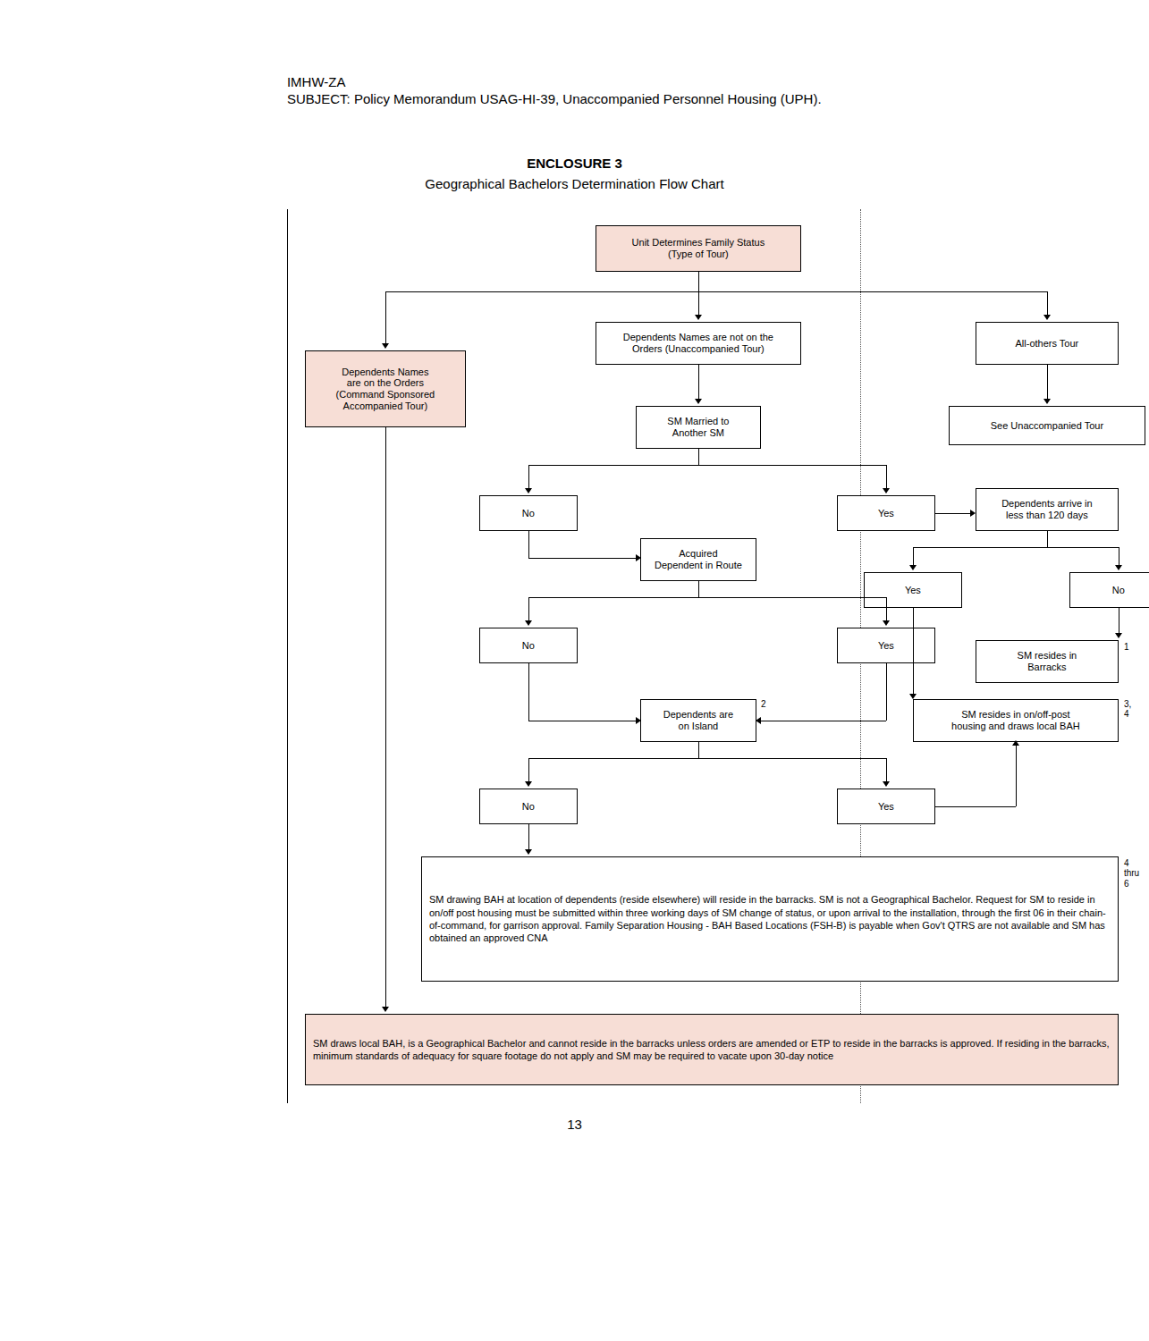IMHW-ZA
SUBJECT: Policy Memorandum USAG-HI-39, Unaccompanied Personnel Housing (UPH).
ENCLOSURE 3
Geographical Bachelors Determination Flow Chart
Unit Determines Family Status
(Type of Tour)
Dependents Names
are on the Orders
(Command Sponsored
Accompanied Tour)
Dependents Names are not on the
Orders (Unaccompanied Tour)
All-others Tour
See Unaccompanied Tour
SM Married to
Another SM
No
Yes
Dependents arrive in
less than 120 days
Acquired
Dependent in Route
Yes
No
No
Yes
SM resides in
Barracks
1
Dependents are
on Island
2
SM resides in on/off-post
housing and draws local BAH
3, 4
No
Yes
SM drawing BAH at location of dependents (reside elsewhere) will reside in the barracks. SM is not a Geographical Bachelor. Request for SM to reside in on/off post housing must be submitted within three working days of SM change of status, or upon arrival to the installation, through the first 06 in their chain-of-command, for garrison approval. Family Separation Housing - BAH Based Locations (FSH-B) is payable when Gov't QTRS are not available and SM has obtained an approved CNA
4 thru 6
SM draws local BAH, is a Geographical Bachelor and cannot reside in the barracks unless orders are amended or ETP to reside in the barracks is approved. If residing in the barracks, minimum standards of adequacy for square footage do not apply and SM may be required to vacate upon 30-day notice
13